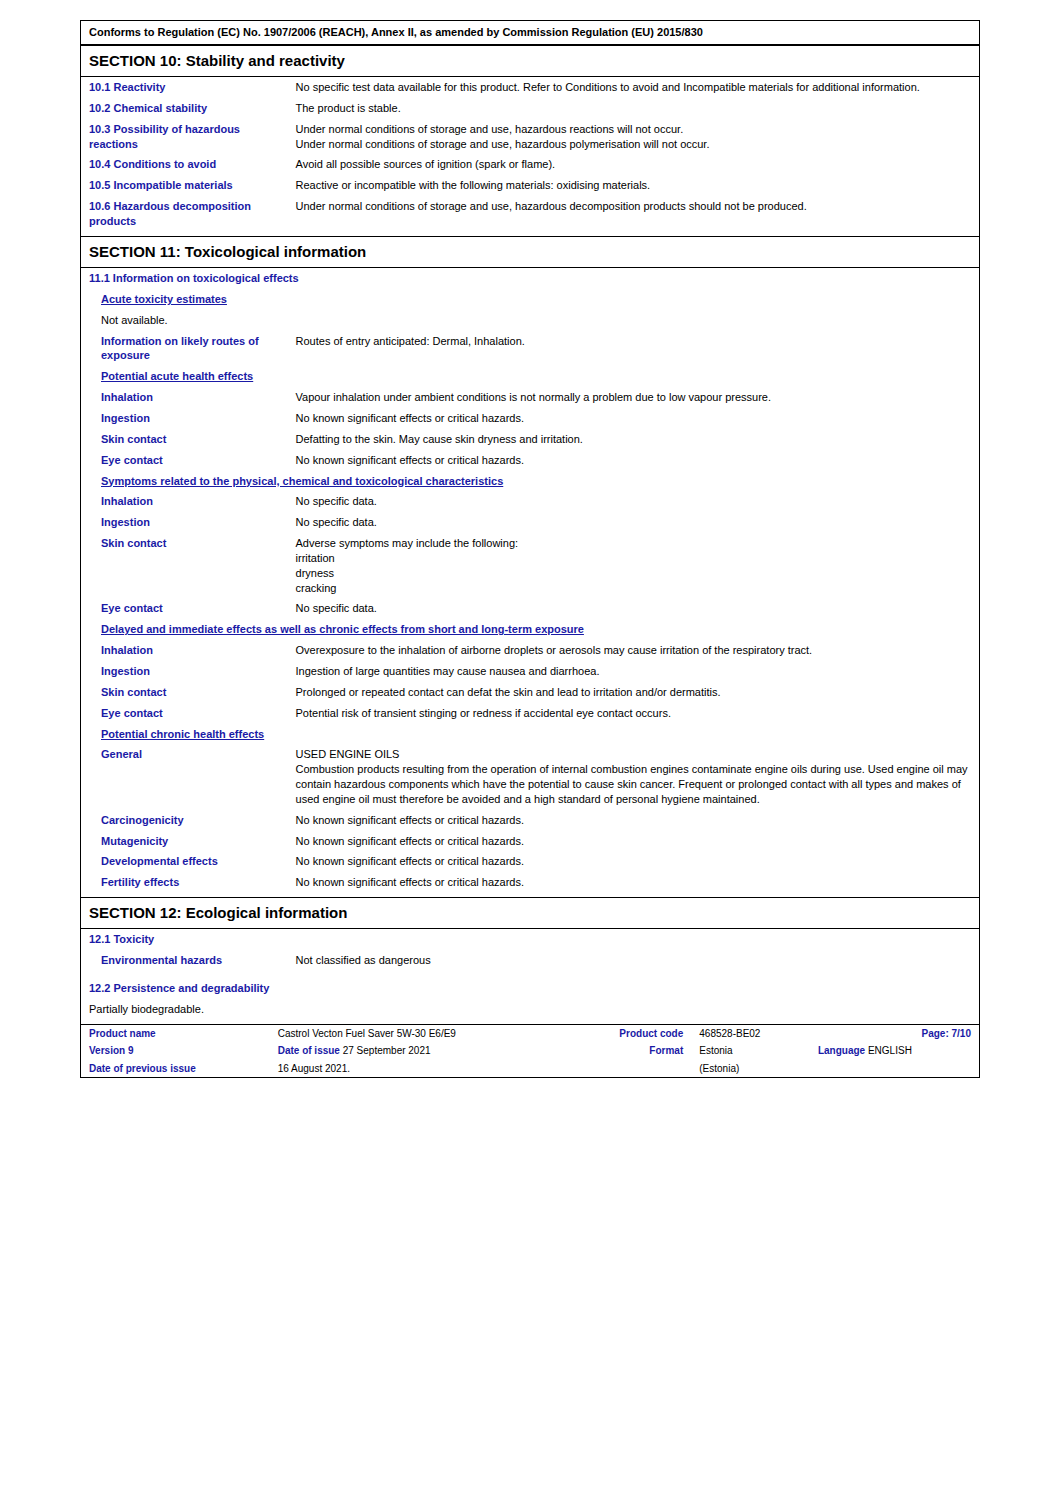Conforms to Regulation (EC) No. 1907/2006 (REACH), Annex II, as amended by Commission Regulation (EU) 2015/830
SECTION 10: Stability and reactivity
| 10.1 Reactivity | No specific test data available for this product. Refer to Conditions to avoid and Incompatible materials for additional information. |
| 10.2 Chemical stability | The product is stable. |
| 10.3 Possibility of hazardous reactions | Under normal conditions of storage and use, hazardous reactions will not occur. Under normal conditions of storage and use, hazardous polymerisation will not occur. |
| 10.4 Conditions to avoid | Avoid all possible sources of ignition (spark or flame). |
| 10.5 Incompatible materials | Reactive or incompatible with the following materials: oxidising materials. |
| 10.6 Hazardous decomposition products | Under normal conditions of storage and use, hazardous decomposition products should not be produced. |
SECTION 11: Toxicological information
| 11.1 Information on toxicological effects |
| Acute toxicity estimates |
| Not available. |
| Information on likely routes of exposure | Routes of entry anticipated: Dermal, Inhalation. |
| Potential acute health effects |
| Inhalation | Vapour inhalation under ambient conditions is not normally a problem due to low vapour pressure. |
| Ingestion | No known significant effects or critical hazards. |
| Skin contact | Defatting to the skin. May cause skin dryness and irritation. |
| Eye contact | No known significant effects or critical hazards. |
| Symptoms related to the physical, chemical and toxicological characteristics |
| Inhalation | No specific data. |
| Ingestion | No specific data. |
| Skin contact | Adverse symptoms may include the following: irritation dryness cracking |
| Eye contact | No specific data. |
| Delayed and immediate effects as well as chronic effects from short and long-term exposure |
| Inhalation | Overexposure to the inhalation of airborne droplets or aerosols may cause irritation of the respiratory tract. |
| Ingestion | Ingestion of large quantities may cause nausea and diarrhoea. |
| Skin contact | Prolonged or repeated contact can defat the skin and lead to irritation and/or dermatitis. |
| Eye contact | Potential risk of transient stinging or redness if accidental eye contact occurs. |
| Potential chronic health effects |
| General | USED ENGINE OILS Combustion products resulting from the operation of internal combustion engines contaminate engine oils during use. Used engine oil may contain hazardous components which have the potential to cause skin cancer. Frequent or prolonged contact with all types and makes of used engine oil must therefore be avoided and a high standard of personal hygiene maintained. |
| Carcinogenicity | No known significant effects or critical hazards. |
| Mutagenicity | No known significant effects or critical hazards. |
| Developmental effects | No known significant effects or critical hazards. |
| Fertility effects | No known significant effects or critical hazards. |
SECTION 12: Ecological information
| 12.1 Toxicity |
| Environmental hazards | Not classified as dangerous |
| 12.2 Persistence and degradability |
| Partially biodegradable. |
| Product name | Castrol Vecton Fuel Saver 5W-30 E6/E9 | Product code | 468528-BE02 | Page: 7/10 |
| Version 9 | Date of issue 27 September 2021 | Format | Estonia | Language ENGLISH |
| Date of previous issue | 16 August 2021. | | (Estonia) | |